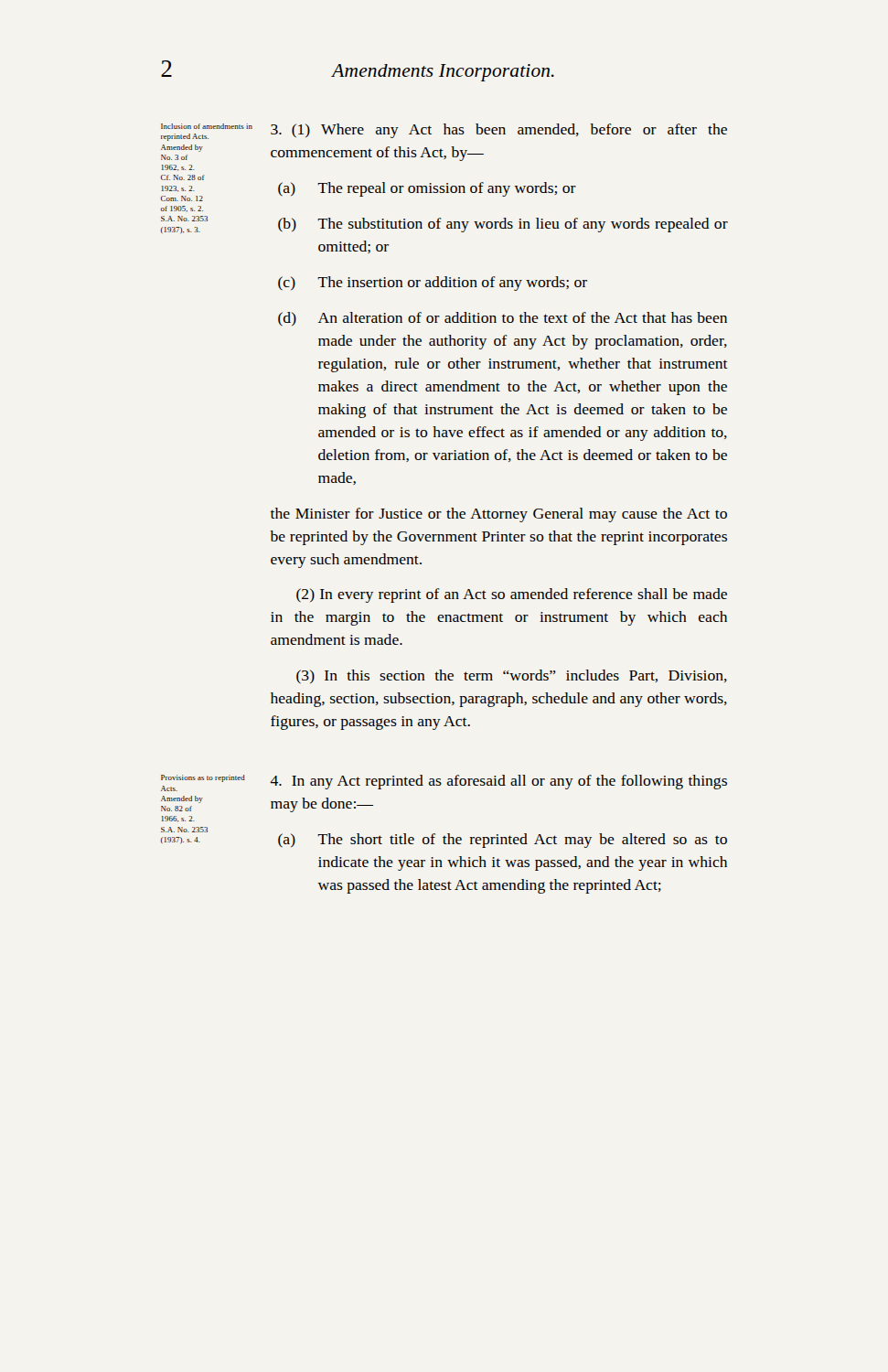2
Amendments Incorporation.
Inclusion of amendments in reprinted Acts. Amended by
No. 3 of
1962, s. 2.
Cf. No. 28 of
1923, s. 2.
Com. No. 12
of 1905, s. 2.
S.A. No. 2353
(1937), s. 3.
3.(1) Where any Act has been amended, before or after the commencement of this Act, by—
(a) The repeal or omission of any words; or
(b) The substitution of any words in lieu of any words repealed or omitted; or
(c) The insertion or addition of any words; or
(d) An alteration of or addition to the text of the Act that has been made under the authority of any Act by proclamation, order, regulation, rule or other instrument, whether that instrument makes a direct amendment to the Act, or whether upon the making of that instrument the Act is deemed or taken to be amended or is to have effect as if amended or any addition to, deletion from, or variation of, the Act is deemed or taken to be made,
the Minister for Justice or the Attorney General may cause the Act to be reprinted by the Government Printer so that the reprint incorporates every such amendment.
(2) In every reprint of an Act so amended reference shall be made in the margin to the enactment or instrument by which each amendment is made.
(3) In this section the term “words” includes Part, Division, heading, section, subsection, paragraph, schedule and any other words, figures, or passages in any Act.
Provisions as to reprinted Acts. Amended by
No. 82 of
1966, s. 2.
S.A. No. 2353
(1937). s. 4.
4. In any Act reprinted as aforesaid all or any of the following things may be done:—
(a) The short title of the reprinted Act may be altered so as to indicate the year in which it was passed, and the year in which was passed the latest Act amending the reprinted Act;